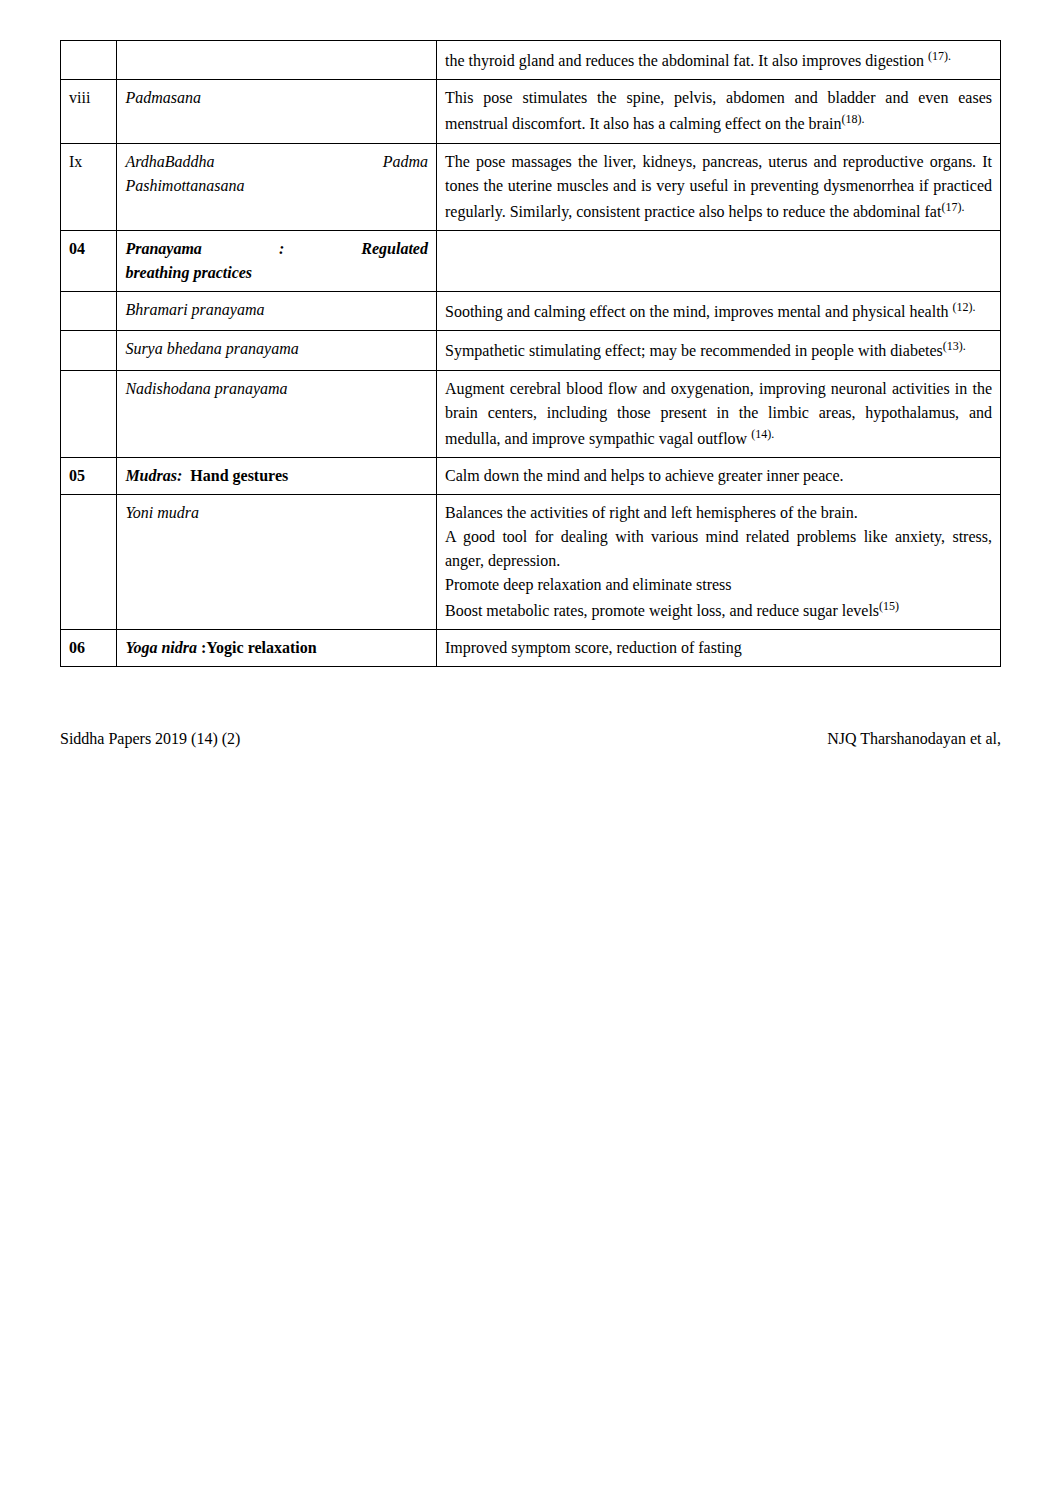| | | the thyroid gland and reduces the abdominal fat. It also improves digestion (17). |
| viii | Padmasana | This pose stimulates the spine, pelvis, abdomen and bladder and even eases menstrual discomfort. It also has a calming effect on the brain (18). |
| Ix | ArdhaBaddha Padma Pashimottanasana | The pose massages the liver, kidneys, pancreas, uterus and reproductive organs. It tones the uterine muscles and is very useful in preventing dysmenorrhea if practiced regularly. Similarly, consistent practice also helps to reduce the abdominal fat (17). |
| 04 | Pranayama : Regulated breathing practices | |
| | Bhramari pranayama | Soothing and calming effect on the mind, improves mental and physical health (12). |
| | Surya bhedana pranayama | Sympathetic stimulating effect; may be recommended in people with diabetes (13). |
| | Nadishodana pranayama | Augment cerebral blood flow and oxygenation, improving neuronal activities in the brain centers, including those present in the limbic areas, hypothalamus, and medulla, and improve sympathic vagal outflow (14). |
| 05 | Mudras: Hand gestures | Calm down the mind and helps to achieve greater inner peace. |
| | Yoni mudra | Balances the activities of right and left hemispheres of the brain. A good tool for dealing with various mind related problems like anxiety, stress, anger, depression. Promote deep relaxation and eliminate stress Boost metabolic rates, promote weight loss, and reduce sugar levels (15) |
| 06 | Yoga nidra :Yogic relaxation | Improved symptom score, reduction of fasting |
Siddha Papers 2019 (14) (2) NJQ Tharshanodayan et al,